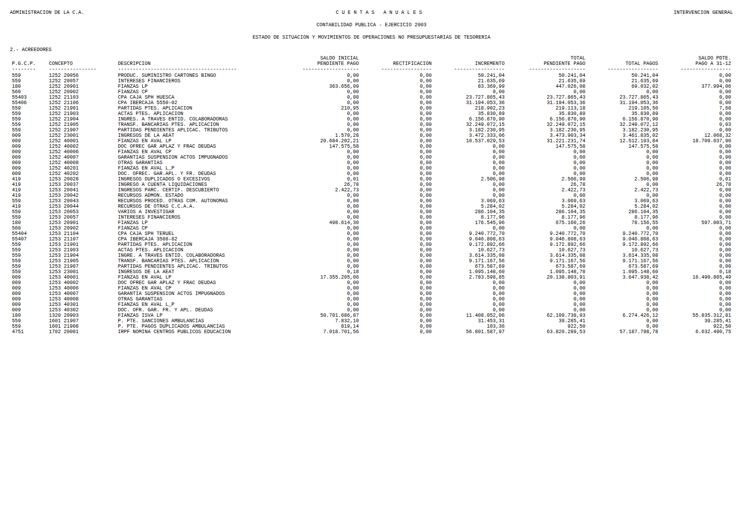ADMINISTRACION DE LA C.A. C U E N T A S A N U A L E S INTERVENCION GENERAL
CONTABILIDAD PUBLICA - EJERCICIO 2003
ESTADO DE SITUACION Y MOVIMIENTOS DE OPERACIONES NO PRESUPUESTARIAS DE TESORERIA
2.- ACREEDORES
| | | | SALDO INICIAL | | | TOTAL | | SALDO PDTE. |
| --- | --- | --- | --- | --- | --- | --- | --- | --- |
| P.G.C.P. | CONCEPTO | DESCRIPCION | PENDIENTE PAGO | RECTIFICACION | INCREMENTO | PENDIENTE PAGO | TOTAL PAGOS | PAGO A 31-12 |
| -------- | ---------------- | ---------------------------------------- | ------------------- | ----------------- | ----------------- | ------------------- | ----------------- | ----------------- |
| 559 | 1252 20056 | PRODUC. SUMINISTRO CARTONES BINGO | 0,00 | 0,00 | 50.241,04 | 50.241,04 | 50.241,04 | 0,00 |
| 559 | 1252 20057 | INTERESES FINANCIEROS | 0,00 | 0,00 | 21.635,69 | 21.635,69 | 21.635,69 | 0,00 |
| 180 | 1252 20901 | FIANZAS LP | 363.656,09 | 0,00 | 83.369,99 | 447.026,08 | 69.032,02 | 377.994,06 |
| 560 | 1252 20902 | FIANZAS CP | 0,00 | 0,00 | 0,00 | 0,00 | 0,00 | 0,00 |
| 55403 | 1252 21103 | CPA CAJA SPH HUESCA | 0,00 | 0,00 | 23.727.865,43 | 23.727.865,43 | 23.727.865,43 | 0,00 |
| 55406 | 1252 21106 | CPA IBERCAJA 5550-02 | 0,00 | 0,00 | 31.194.053,36 | 31.194.053,36 | 31.194.053,36 | 0,00 |
| 559 | 1252 21901 | PARTIDAS PTES. APLICACION | 210,95 | 0,00 | 218.902,23 | 219.113,18 | 219.105,50 | 7,68 |
| 559 | 1252 21903 | ACTAS PTES. APLICACION | 0,00 | 0,00 | 35.830,89 | 35.830,89 | 35.830,89 | 0,00 |
| 559 | 1252 21904 | INGRES. A TRAVES ENTID. COLABORADORAS | 0,00 | 0,00 | 6.156.870,90 | 6.156.870,90 | 6.156.870,90 | 0,00 |
| 559 | 1252 21905 | TRANSF. BANCARIAS PTES. APLICACION | 0,00 | 0,00 | 32.249.072,15 | 32.249.072,15 | 32.249.072,12 | 0,03 |
| 559 | 1252 21907 | PARTIDAS PENDIENTES APLICAC. TRIBUTOS | 0,00 | 0,00 | 3.182.230,95 | 3.182.230,95 | 3.182.230,95 | 0,00 |
| 009 | 1252 23001 | INGRESOS DE LA AEAT | 1.570,28 | 0,00 | 3.472.333,06 | 3.473.903,34 | 3.461.835,02 | 12.068,32 |
| 009 | 1252 40001 | FIANZAS EN AVAL LP | 20.684.202,21 | 0,00 | 10.537.029,53 | 31.221.231,74 | 12.512.193,84 | 18.709.037,90 |
| 009 | 1252 40002 | DOC OFREC GAR APLAZ Y FRAC DEUDAS | 147.575,58 | 0,00 | 0,00 | 147.575,58 | 147.575,58 | 0,00 |
| 009 | 1252 40006 | FIANZAS EN AVAL CP | 0,00 | 0,00 | 0,00 | 0,00 | 0,00 | 0,00 |
| 009 | 1252 40007 | GARANTIAS SUSPENSION ACTOS IMPUGNADOS | 0,00 | 0,00 | 0,00 | 0,00 | 0,00 | 0,00 |
| 009 | 1252 40008 | OTRAS GARANTIAS | 0,00 | 0,00 | 0,00 | 0,00 | 0,00 | 0,00 |
| 009 | 1252 40201 | FIANZAS EN AVAL L_P | 0,00 | 0,00 | 0,00 | 0,00 | 0,00 | 0,00 |
| 009 | 1252 40202 | DOC. OFREC. GAR.APL. Y FR. DEUDAS | 0,00 | 0,00 | 0,00 | 0,00 | 0,00 | 0,00 |
| 419 | 1253 20028 | INGRESOS DUPLICADOS O EXCESIVOS | 0,01 | 0,00 | 2.506,98 | 2.506,99 | 2.506,98 | 0,01 |
| 419 | 1253 20037 | INGRESO A CUENTA LIQUIDACIONES | 26,78 | 0,00 | 0,00 | 26,78 | 0,00 | 26,78 |
| 419 | 1253 20041 | INGRESOS PARC. CERTIF. DESCUBIERTO | 2.422,73 | 0,00 | 0,00 | 2.422,73 | 2.422,73 | 0,00 |
| 419 | 1253 20042 | RECURSOS ADMON. ESTADO | 0,00 | 0,00 | 0,00 | 0,00 | 0,00 | 0,00 |
| 559 | 1253 20043 | RECURSOS PROCED. OTRAS COM. AUTONOMAS | 0,00 | 0,00 | 3.069,63 | 3.069,63 | 3.069,63 | 0,00 |
| 419 | 1253 20044 | RECURSOS DE OTRAS C.C.A.A. | 0,00 | 0,00 | 5.284,02 | 5.284,02 | 5.284,02 | 0,00 |
| 559 | 1253 20053 | VARIOS A INVESTIGAR | 0,00 | 0,00 | 286.104,35 | 286.104,35 | 286.104,35 | 0,00 |
| 559 | 1253 20057 | INTERESES FINANCIEROS | 0,00 | 0,00 | 8.177,96 | 8.177,96 | 8.177,96 | 0,00 |
| 180 | 1253 20901 | FIANZAS LP | 498.614,30 | 0,00 | 176.545,96 | 675.160,26 | 78.156,55 | 597.003,71 |
| 560 | 1253 20902 | FIANZAS CP | 0,00 | 0,00 | 0,00 | 0,00 | 0,00 | 0,00 |
| 55404 | 1253 21104 | CPA CAJA SPH TERUEL | 0,00 | 0,00 | 9.240.772,70 | 9.240.772,70 | 9.240.772,70 | 0,00 |
| 55407 | 1253 21107 | CPA IBERCAJA 3588-82 | 0,00 | 0,00 | 9.046.808,63 | 9.046.808,63 | 9.046.808,63 | 0,00 |
| 559 | 1253 21901 | PARTIDAS PTES. APLICACION | 0,00 | 0,00 | 9.172.892,66 | 9.172.892,66 | 9.172.892,66 | 0,00 |
| 559 | 1253 21903 | ACTAS PTES. APLICACION | 0,00 | 0,00 | 10.627,73 | 10.627,73 | 10.627,73 | 0,00 |
| 559 | 1253 21904 | INGRE. A TRAVES ENTID. COLABORADORAS | 0,00 | 0,00 | 3.614.335,08 | 3.614.335,08 | 3.614.335,08 | 0,00 |
| 559 | 1253 21905 | TRANSF. BANCARIAS PTES. APLICACION | 0,00 | 0,00 | 9.171.167,56 | 9.171.167,56 | 9.171.167,56 | 0,00 |
| 559 | 1253 21907 | PARTIDAS PENDIENTES APLICAC. TRIBUTOS | 0,00 | 0,00 | 673.587,69 | 673.587,69 | 673.587,69 | 0,00 |
| 559 | 1253 23001 | INGRESOS DE LA AEAT | 0,18 | 0,00 | 1.095.148,60 | 1.095.148,78 | 1.095.148,60 | 0,18 |
| 009 | 1253 40001 | FIANZAS EN AVAL LP | 17.355.205,06 | 0,00 | 2.783.598,85 | 20.138.803,91 | 3.647.938,42 | 16.490.865,49 |
| 009 | 1253 40002 | DOC OFREC GAR APLAZ Y FRAC DEUDAS | 0,00 | 0,00 | 0,00 | 0,00 | 0,00 | 0,00 |
| 009 | 1253 40006 | FIANZAS EN AVAL CP | 0,00 | 0,00 | 0,00 | 0,00 | 0,00 | 0,00 |
| 009 | 1253 40007 | GARANTIA SUSPENSION ACTOS IMPUGNADOS | 0,00 | 0,00 | 0,00 | 0,00 | 0,00 | 0,00 |
| 009 | 1253 40008 | OTRAS GARANTIAS | 0,00 | 0,00 | 0,00 | 0,00 | 0,00 | 0,00 |
| 009 | 1253 40301 | FIANZAS EN AVAL L_P | 0,00 | 0,00 | 0,00 | 0,00 | 0,00 | 0,00 |
| 009 | 1253 40302 | DOC. OFR. GAR. FR. Y APL. DEUDAS | 0,00 | 0,00 | 0,00 | 0,00 | 0,00 | 0,00 |
| 180 | 1320 20903 | FIANZAS ISVA LP | 50.701.686,87 | 0,00 | 11.408.052,06 | 62.109.738,93 | 6.274.426,12 | 55.835.312,81 |
| 559 | 1601 21907 | P. PTE. SANCIONES AMBULANCIAS | 7.832,10 | 0,00 | 31.453,31 | 39.285,41 | 0,00 | 39.285,41 |
| 559 | 1601 21908 | P. PTE. PAGOS DUPLICADOS AMBULANCIAS | 819,14 | 0,00 | 103,36 | 922,50 | 0,00 | 922,50 |
| 4751 | 1702 20001 | IRPF NOMINA CENTROS PUBLICOS EDUCACION | 7.018.701,56 | 0,00 | 56.801.587,97 | 63.820.289,53 | 57.187.798,78 | 6.632.490,75 |